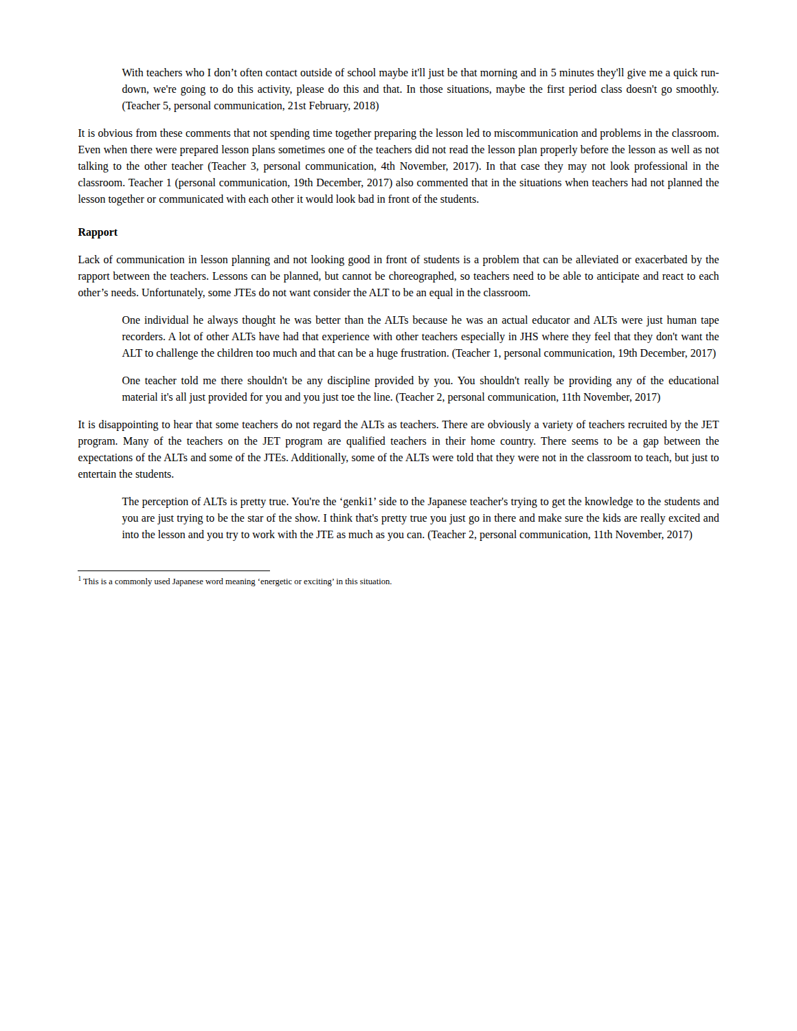With teachers who I don’t often contact outside of school maybe it'll just be that morning and in 5 minutes they'll give me a quick run-down, we're going to do this activity, please do this and that. In those situations, maybe the first period class doesn't go smoothly. (Teacher 5, personal communication, 21st February, 2018)
It is obvious from these comments that not spending time together preparing the lesson led to miscommunication and problems in the classroom. Even when there were prepared lesson plans sometimes one of the teachers did not read the lesson plan properly before the lesson as well as not talking to the other teacher (Teacher 3, personal communication, 4th November, 2017). In that case they may not look professional in the classroom. Teacher 1 (personal communication, 19th December, 2017) also commented that in the situations when teachers had not planned the lesson together or communicated with each other it would look bad in front of the students.
Rapport
Lack of communication in lesson planning and not looking good in front of students is a problem that can be alleviated or exacerbated by the rapport between the teachers. Lessons can be planned, but cannot be choreographed, so teachers need to be able to anticipate and react to each other’s needs. Unfortunately, some JTEs do not want consider the ALT to be an equal in the classroom.
One individual he always thought he was better than the ALTs because he was an actual educator and ALTs were just human tape recorders. A lot of other ALTs have had that experience with other teachers especially in JHS where they feel that they don't want the ALT to challenge the children too much and that can be a huge frustration. (Teacher 1, personal communication, 19th December, 2017)
One teacher told me there shouldn't be any discipline provided by you. You shouldn't really be providing any of the educational material it's all just provided for you and you just toe the line. (Teacher 2, personal communication, 11th November, 2017)
It is disappointing to hear that some teachers do not regard the ALTs as teachers. There are obviously a variety of teachers recruited by the JET program. Many of the teachers on the JET program are qualified teachers in their home country. There seems to be a gap between the expectations of the ALTs and some of the JTEs. Additionally, some of the ALTs were told that they were not in the classroom to teach, but just to entertain the students.
The perception of ALTs is pretty true. You're the ‘genki1’ side to the Japanese teacher's trying to get the knowledge to the students and you are just trying to be the star of the show. I think that's pretty true you just go in there and make sure the kids are really excited and into the lesson and you try to work with the JTE as much as you can. (Teacher 2, personal communication, 11th November, 2017)
1 This is a commonly used Japanese word meaning ‘energetic or exciting’ in this situation.